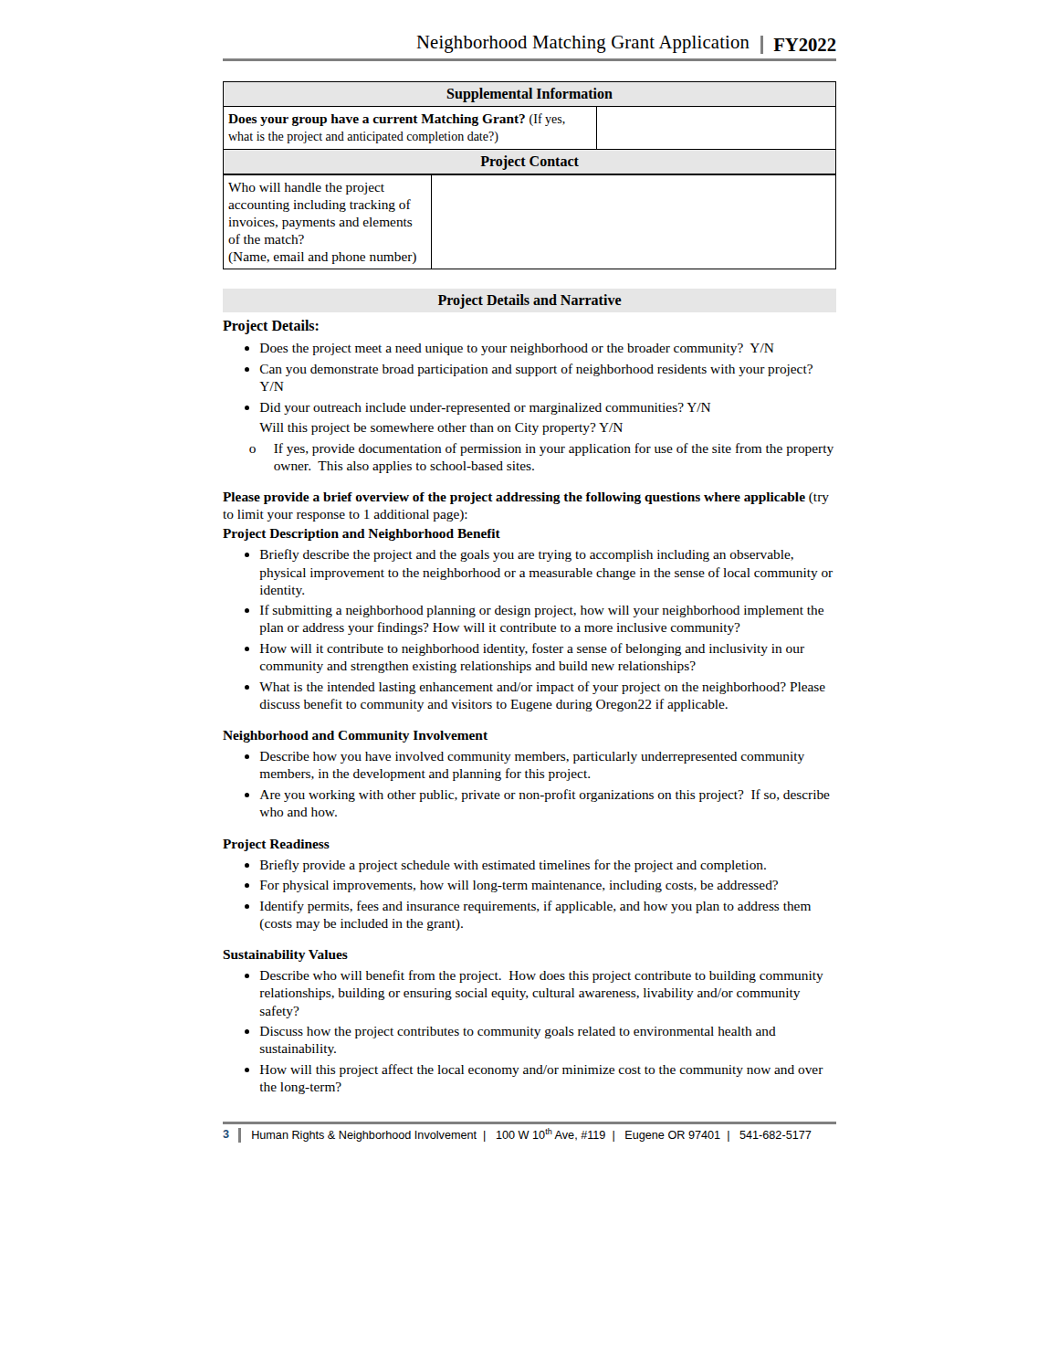Neighborhood Matching Grant Application
FY2022
| Supplemental Information |
| Does your group have a current Matching Grant? (If yes, what is the project and anticipated completion date?) | |
| Project Contact |
| Who will handle the project accounting including tracking of invoices, payments and elements of the match? (Name, email and phone number) | |
Project Details and Narrative
Project Details:
Does the project meet a need unique to your neighborhood or the broader community? Y/N
Can you demonstrate broad participation and support of neighborhood residents with your project? Y/N
Did your outreach include under-represented or marginalized communities? Y/N
Will this project be somewhere other than on City property? Y/N
If yes, provide documentation of permission in your application for use of the site from the property owner. This also applies to school-based sites.
Please provide a brief overview of the project addressing the following questions where applicable (try to limit your response to 1 additional page):
Project Description and Neighborhood Benefit
Briefly describe the project and the goals you are trying to accomplish including an observable, physical improvement to the neighborhood or a measurable change in the sense of local community or identity.
If submitting a neighborhood planning or design project, how will your neighborhood implement the plan or address your findings? How will it contribute to a more inclusive community?
How will it contribute to neighborhood identity, foster a sense of belonging and inclusivity in our community and strengthen existing relationships and build new relationships?
What is the intended lasting enhancement and/or impact of your project on the neighborhood? Please discuss benefit to community and visitors to Eugene during Oregon22 if applicable.
Neighborhood and Community Involvement
Describe how you have involved community members, particularly underrepresented community members, in the development and planning for this project.
Are you working with other public, private or non-profit organizations on this project? If so, describe who and how.
Project Readiness
Briefly provide a project schedule with estimated timelines for the project and completion.
For physical improvements, how will long-term maintenance, including costs, be addressed?
Identify permits, fees and insurance requirements, if applicable, and how you plan to address them (costs may be included in the grant).
Sustainability Values
Describe who will benefit from the project. How does this project contribute to building community relationships, building or ensuring social equity, cultural awareness, livability and/or community safety?
Discuss how the project contributes to community goals related to environmental health and sustainability.
How will this project affect the local economy and/or minimize cost to the community now and over the long-term?
3
Human Rights & Neighborhood Involvement | 100 W 10th Ave, #119 | Eugene OR 97401 | 541-682-5177